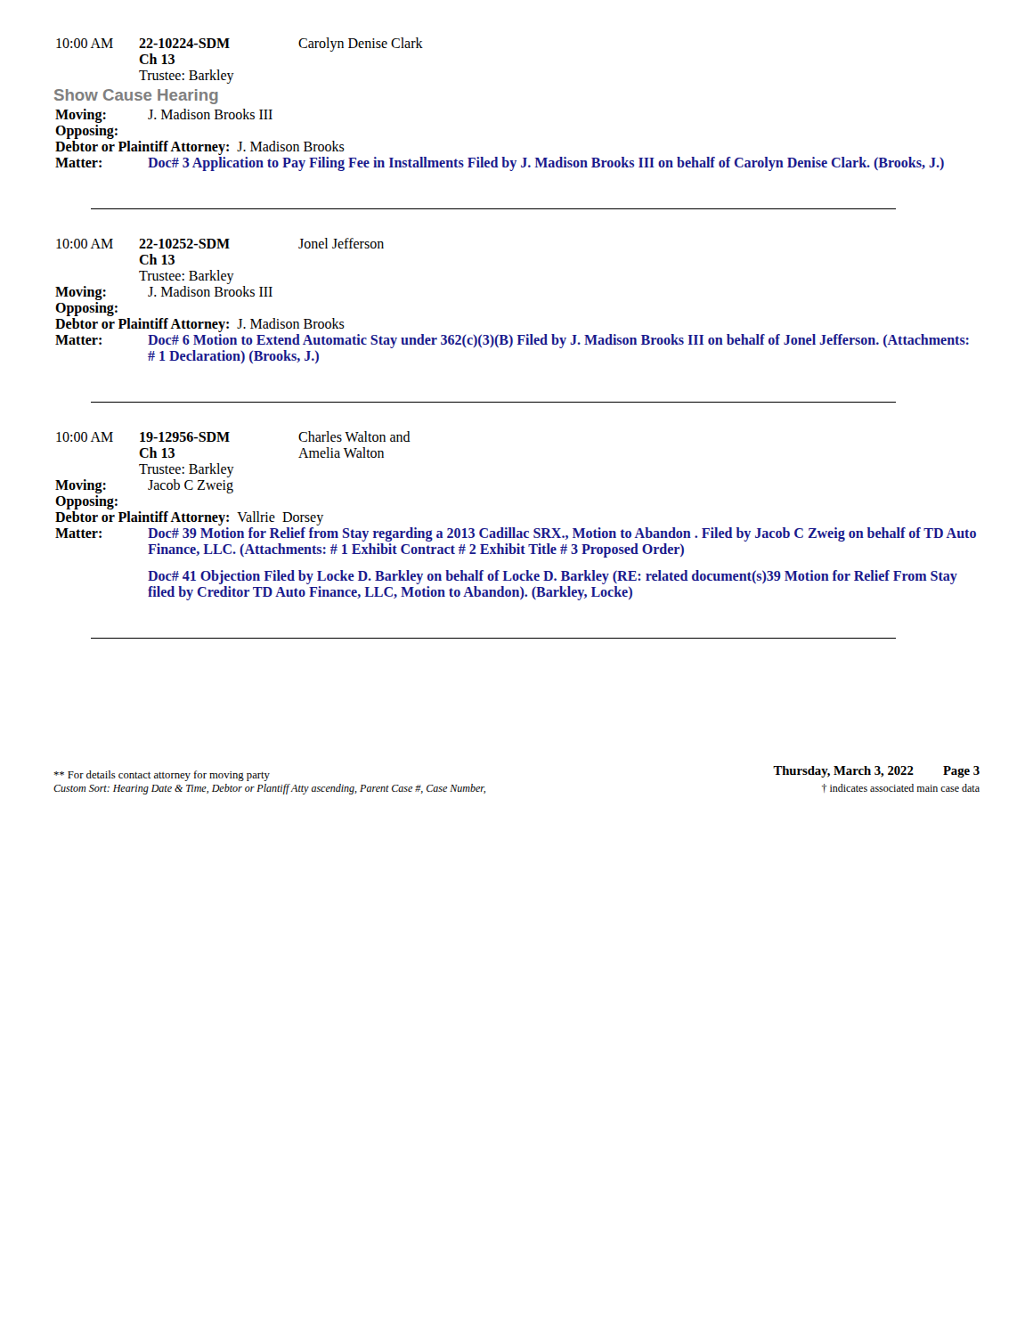| 10:00 AM | 22-10224-SDM | Carolyn Denise Clark |
| | Ch 13 | |
| | Trustee: Barkley | |
Show Cause Hearing
| Moving: | J. Madison Brooks III |
| Opposing: | |
| Debtor or Plaintiff Attorney: J. Madison Brooks |
| Matter: | Doc# 3 Application to Pay Filing Fee in Installments Filed by J. Madison Brooks III on behalf of Carolyn Denise Clark. (Brooks, J.) |
| 10:00 AM | 22-10252-SDM | Jonel Jefferson |
| | Ch 13 | |
| | Trustee: Barkley | |
| Moving: | J. Madison Brooks III |
| Opposing: | |
| Debtor or Plaintiff Attorney: J. Madison Brooks |
| Matter: | Doc# 6 Motion to Extend Automatic Stay under 362(c)(3)(B) Filed by J. Madison Brooks III on behalf of Jonel Jefferson. (Attachments: # 1 Declaration) (Brooks, J.) |
| 10:00 AM | 19-12956-SDM | Charles Walton and |
| | Ch 13 | Amelia Walton |
| | Trustee: Barkley | |
| Moving: | Jacob C Zweig |
| Opposing: | |
| Debtor or Plaintiff Attorney: Vallrie Dorsey |
| Matter: | Doc# 39 Motion for Relief from Stay regarding a 2013 Cadillac SRX., Motion to Abandon . Filed by Jacob C Zweig on behalf of TD Auto Finance, LLC. (Attachments: # 1 Exhibit Contract # 2 Exhibit Title # 3 Proposed Order) Doc# 41 Objection Filed by Locke D. Barkley on behalf of Locke D. Barkley (RE: related document(s)39 Motion for Relief From Stay filed by Creditor TD Auto Finance, LLC, Motion to Abandon). (Barkley, Locke) |
** For details contact attorney for moving party
Custom Sort: Hearing Date & Time, Debtor or Plantiff Atty ascending, Parent Case #, Case Number,
Thursday, March 3, 2022 Page 3
† indicates associated main case data